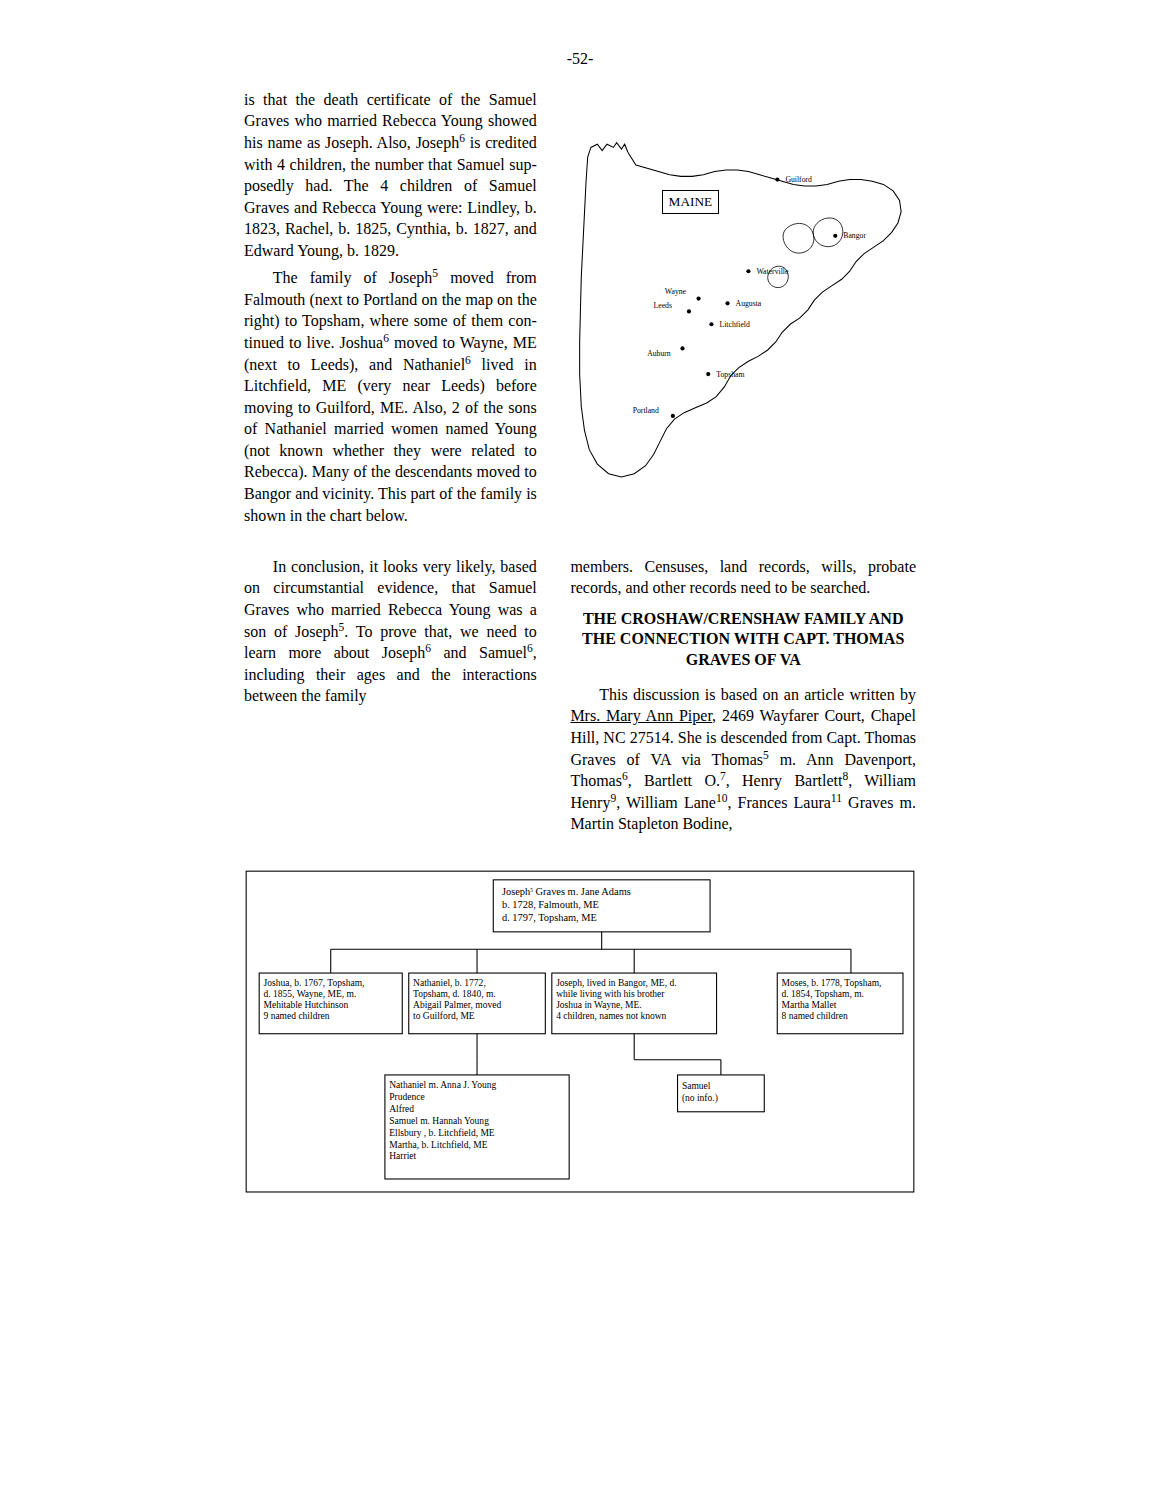-52-
is that the death certificate of the Samuel Graves who married Rebecca Young showed his name as Joseph. Also, Joseph6 is credited with 4 children, the number that Samuel supposedly had. The 4 children of Samuel Graves and Rebecca Young were: Lindley, b. 1823, Rachel, b. 1825, Cynthia, b. 1827, and Edward Young, b. 1829.
The family of Joseph5 moved from Falmouth (next to Portland on the map on the right) to Topsham, where some of them continued to live. Joshua6 moved to Wayne, ME (next to Leeds), and Nathaniel6 lived in Litchfield, ME (very near Leeds) before moving to Guilford, ME. Also, 2 of the sons of Nathaniel married women named Young (not known whether they were related to Rebecca). Many of the descendants moved to Bangor and vicinity. This part of the family is shown in the chart below.
MAINE
Guilford Bangor Waterville Wayne Augusta Leeds Litchfield Auburn Topsham Portland
In conclusion, it looks very likely, based on circumstantial evidence, that Samuel Graves who married Rebecca Young was a son of Joseph5. To prove that, we need to learn more about Joseph6 and Samuel6, including their ages and the interactions between the family
members. Censuses, land records, wills, probate records, and other records need to be searched.
THE CROSHAW/CRENSHAW FAMILY AND THE CONNECTION WITH CAPT. THOMAS GRAVES OF VA
This discussion is based on an article written by Mrs. Mary Ann Piper, 2469 Wayfarer Court, Chapel Hill, NC 27514. She is descended from Capt. Thomas Graves of VA via Thomas5 m. Ann Davenport, Thomas6, Bartlett O.7, Henry Bartlett8, William Henry9, William Lane10, Frances Laura11 Graves m. Martin Stapleton Bodine,
Joseph5 Graves m. Jane Adams b. 1728, Falmouth, ME d. 1797, Topsham, ME Joshua, b. 1767, Topsham, d. 1855, Wayne, ME, m. Mehitable Hutchinson 9 named children Nathaniel, b. 1772, Topsham, d. 1840, m. Abigail Palmer, moved to Guilford, ME Joseph, lived in Bangor, ME, d. while living with his brother Joshua in Wayne, ME. 4 children, names not known Moses, b. 1778, Topsham, d. 1854, Topsham, m. Martha Mallet 8 named children Nathaniel m. Anna J. Young Prudence Alfred Samuel m. Hannah Young Ellsbury , b. Litchfield, ME Martha, b. Litchfield, ME Harriet Samuel (no info.)